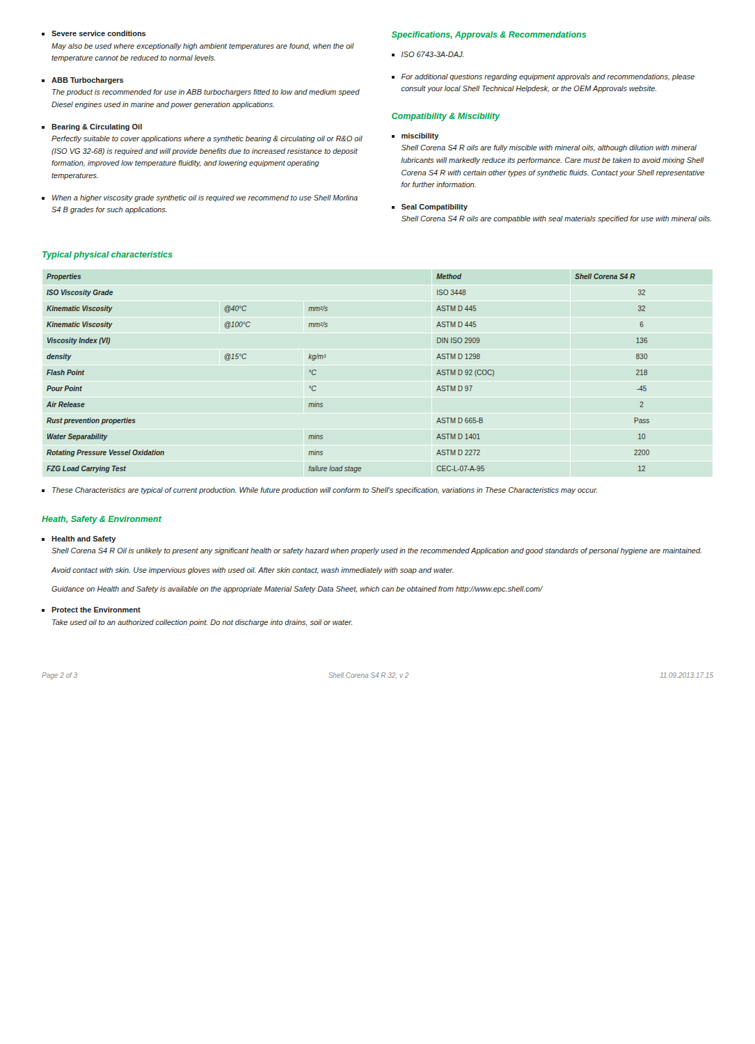Severe service conditions May also be used where exceptionally high ambient temperatures are found, when the oil temperature cannot be reduced to normal levels.
ABB Turbochargers The product is recommended for use in ABB turbochargers fitted to low and medium speed Diesel engines used in marine and power generation applications.
Bearing & Circulating Oil Perfectly suitable to cover applications where a synthetic bearing & circulating oil or R&O oil (ISO VG 32-68) is required and will provide benefits due to increased resistance to deposit formation, improved low temperature fluidity, and lowering equipment operating temperatures.
When a higher viscosity grade synthetic oil is required we recommend to use Shell Morlina S4 B grades for such applications.
Specifications, Approvals & Recommendations
ISO 6743-3A-DAJ.
For additional questions regarding equipment approvals and recommendations, please consult your local Shell Technical Helpdesk, or the OEM Approvals website.
Compatibility & Miscibility
miscibility Shell Corena S4 R oils are fully miscible with mineral oils, although dilution with mineral lubricants will markedly reduce its performance. Care must be taken to avoid mixing Shell Corena S4 R with certain other types of synthetic fluids. Contact your Shell representative for further information.
Seal Compatibility Shell Corena S4 R oils are compatible with seal materials specified for use with mineral oils.
Typical physical characteristics
| Properties | Method | Shell Corena S4 R |
| --- | --- | --- |
| ISO Viscosity Grade | ISO 3448 | 32 |
| Kinematic Viscosity | @40°C | mm²/s | ASTM D 445 | 32 |
| Kinematic Viscosity | @100°C | mm²/s | ASTM D 445 | 6 |
| Viscosity Index (VI) | DIN ISO 2909 | 136 |
| density | @15°C | kg/m³ | ASTM D 1298 | 830 |
| Flash Point | °C | ASTM D 92 (COC) | 218 |
| Pour Point | °C | ASTM D 97 | -45 |
| Air Release | mins | | 2 |
| Rust prevention properties | ASTM D 665-B | Pass |
| Water Separability | mins | ASTM D 1401 | 10 |
| Rotating Pressure Vessel Oxidation | mins | ASTM D 2272 | 2200 |
| FZG Load Carrying Test | failure load stage | CEC-L-07-A-95 | 12 |
These Characteristics are typical of current production. While future production will conform to Shell's specification, variations in These Characteristics may occur.
Heath, Safety & Environment
Health and Safety
Shell Corena S4 R Oil is unlikely to present any significant health or safety hazard when properly used in the recommended Application and good standards of personal hygiene are maintained.
Avoid contact with skin. Use impervious gloves with used oil. After skin contact, wash immediately with soap and water.
Guidance on Health and Safety is available on the appropriate Material Safety Data Sheet, which can be obtained from http://www.epc.shell.com/
Protect the Environment Take used oil to an authorized collection point. Do not discharge into drains, soil or water.
Page 2 of 3 Shell Corena S4 R 32, v 2 11.09.2013.17.15